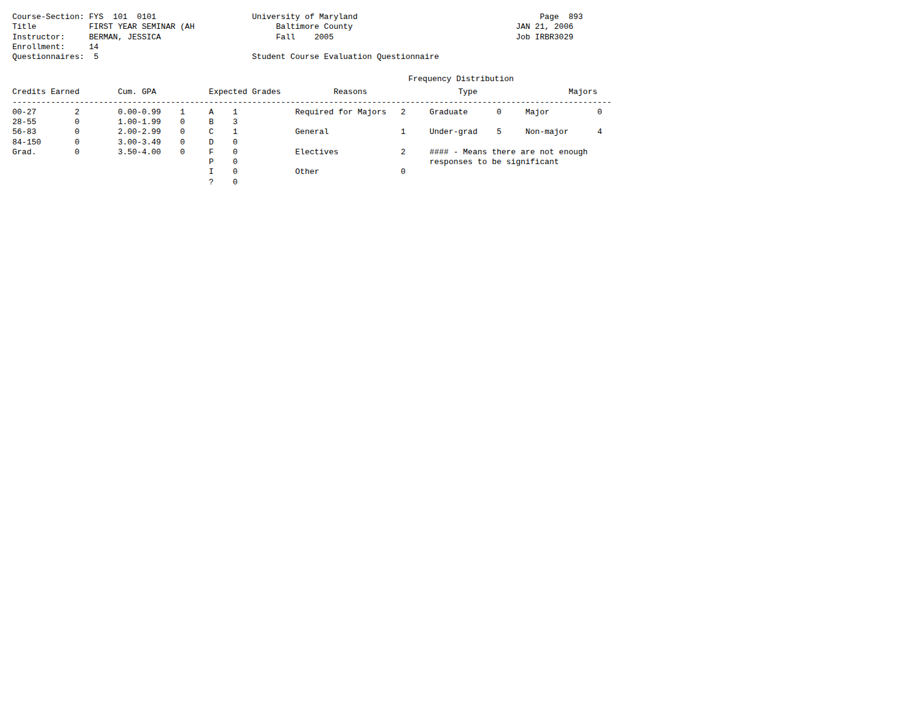Student Course Evaluation Questionnaire — FYS 101 0101, Fall 2005
Course-Section: FYS  101  0101                    University of Maryland                                      Page  893
Title           FIRST YEAR SEMINAR (AH                 Baltimore County                                  JAN 21, 2006
Instructor:     BERMAN, JESSICA                        Fall    2005                                      Job IRBR3029
Enrollment:     14
Questionnaires:  5                                Student Course Evaluation Questionnaire
Frequency Distribution
Credits Earned        Cum. GPA           Expected Grades           Reasons                   Type                   Majors
-----------------------------------------------------------------------------------------------------------------------------
00-27        2        0.00-0.99    1     A    1            Required for Majors   2     Graduate      0     Major          0
28-55        0        1.00-1.99    0     B    3                                                                          
56-83        0        2.00-2.99    0     C    1            General               1     Under-grad    5     Non-major      4
84-150       0        3.00-3.49    0     D    0                                                                          
Grad.        0        3.50-4.00    0     F    0            Electives             2     #### - Means there are not enough
                                         P    0                                        responses to be significant
                                         I    0            Other                 0
                                         ?    0